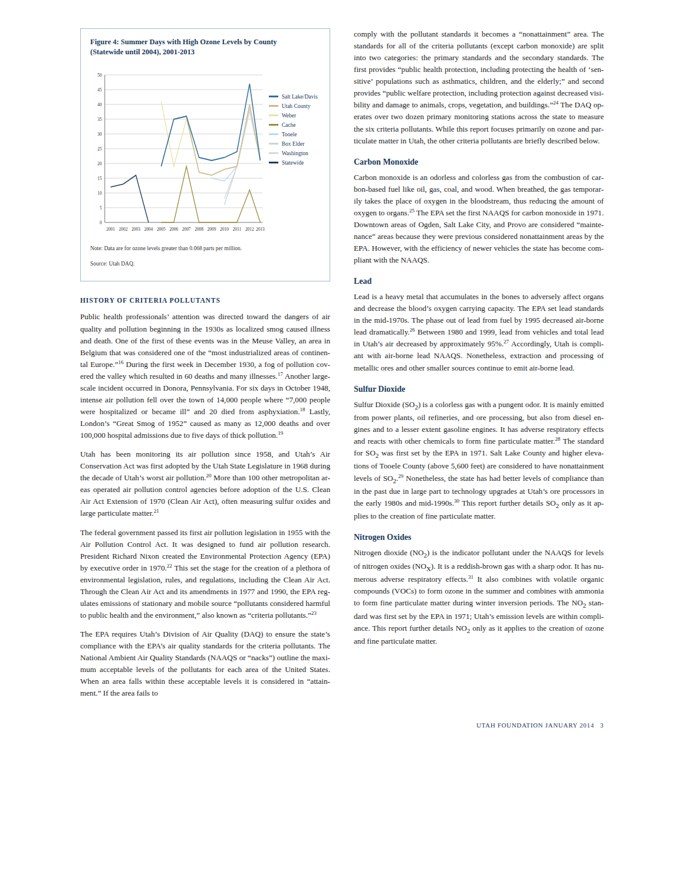Figure 4: Summer Days with High Ozone Levels by County
(Statewide until 2004), 2001-2013
50 45 40 35 30 25 20 15 10 5 0 2001 2002 2003 2004 2005 2006 2007 2008 2009 2010 2011 2012 2013
Salt Lake/Davis
Utah County
Weber
Cache
Tooele
Box Elder
Washington
Statewide
Note: Data are for ozone levels greater than 0.068 parts per million.
Source: Utah DAQ.
History of Criteria Pollutants
Public health professionals’ attention was directed toward the dangers of air quality and pollution beginning in the 1930s as localized smog caused illness and death. One of the first of these events was in the Meuse Valley, an area in Belgium that was considered one of the “most industrialized areas of continental Europe.”16 During the first week in December 1930, a fog of pollution covered the valley which resulted in 60 deaths and many illnesses.17 Another large-scale incident occurred in Donora, Pennsylvania. For six days in October 1948, intense air pollution fell over the town of 14,000 people where “7,000 people were hospitalized or became ill” and 20 died from asphyxiation.18 Lastly, London’s “Great Smog of 1952” caused as many as 12,000 deaths and over 100,000 hospital admissions due to five days of thick pollution.19
Utah has been monitoring its air pollution since 1958, and Utah’s Air Conservation Act was first adopted by the Utah State Legislature in 1968 during the decade of Utah’s worst air pollution.20 More than 100 other metropolitan areas operated air pollution control agencies before adoption of the U.S. Clean Air Act Extension of 1970 (Clean Air Act), often measuring sulfur oxides and large particulate matter.21
The federal government passed its first air pollution legislation in 1955 with the Air Pollution Control Act. It was designed to fund air pollution research. President Richard Nixon created the Environmental Protection Agency (EPA) by executive order in 1970.22 This set the stage for the creation of a plethora of environmental legislation, rules, and regulations, including the Clean Air Act. Through the Clean Air Act and its amendments in 1977 and 1990, the EPA regulates emissions of stationary and mobile source “pollutants considered harmful to public health and the environment,” also known as “criteria pollutants.”23
The EPA requires Utah’s Division of Air Quality (DAQ) to ensure the state’s compliance with the EPA’s air quality standards for the criteria pollutants. The National Ambient Air Quality Standards (NAAQS or “nacks”) outline the maximum acceptable levels of the pollutants for each area of the United States. When an area falls within these acceptable levels it is considered in “attainment.” If the area fails to
comply with the pollutant standards it becomes a “nonattainment” area. The standards for all of the criteria pollutants (except carbon monoxide) are split into two categories: the primary standards and the secondary standards. The first provides “public health protection, including protecting the health of ‘sensitive’ populations such as asthmatics, children, and the elderly;” and second provides “public welfare protection, including protection against decreased visibility and damage to animals, crops, vegetation, and buildings.”24 The DAQ operates over two dozen primary monitoring stations across the state to measure the six criteria pollutants. While this report focuses primarily on ozone and particulate matter in Utah, the other criteria pollutants are briefly described below.
Carbon Monoxide
Carbon monoxide is an odorless and colorless gas from the combustion of carbon-based fuel like oil, gas, coal, and wood. When breathed, the gas temporarily takes the place of oxygen in the bloodstream, thus reducing the amount of oxygen to organs.25 The EPA set the first NAAQS for carbon monoxide in 1971. Downtown areas of Ogden, Salt Lake City, and Provo are considered “maintenance” areas because they were previous considered nonattainment areas by the EPA. However, with the efficiency of newer vehicles the state has become compliant with the NAAQS.
Lead
Lead is a heavy metal that accumulates in the bones to adversely affect organs and decrease the blood’s oxygen carrying capacity. The EPA set lead standards in the mid-1970s. The phase out of lead from fuel by 1995 decreased air-borne lead dramatically.26 Between 1980 and 1999, lead from vehicles and total lead in Utah’s air decreased by approximately 95%.27 Accordingly, Utah is compliant with air-borne lead NAAQS. Nonetheless, extraction and processing of metallic ores and other smaller sources continue to emit air-borne lead.
Sulfur Dioxide
Sulfur Dioxide (SO2) is a colorless gas with a pungent odor. It is mainly emitted from power plants, oil refineries, and ore processing, but also from diesel engines and to a lesser extent gasoline engines. It has adverse respiratory effects and reacts with other chemicals to form fine particulate matter.28 The standard for SO2 was first set by the EPA in 1971. Salt Lake County and higher elevations of Tooele County (above 5,600 feet) are considered to have nonattainment levels of SO2.29 Nonetheless, the state has had better levels of compliance than in the past due in large part to technology upgrades at Utah’s ore processors in the early 1980s and mid-1990s.30 This report further details SO2 only as it applies to the creation of fine particulate matter.
Nitrogen Oxides
Nitrogen dioxide (NO2) is the indicator pollutant under the NAAQS for levels of nitrogen oxides (NOX). It is a reddish-brown gas with a sharp odor. It has numerous adverse respiratory effects.31 It also combines with volatile organic compounds (VOCs) to form ozone in the summer and combines with ammonia to form fine particulate matter during winter inversion periods. The NO2 standard was first set by the EPA in 1971; Utah’s emission levels are within compliance. This report further details NO2 only as it applies to the creation of ozone and fine particulate matter.
UTAH FOUNDATION JANUARY 2014 3